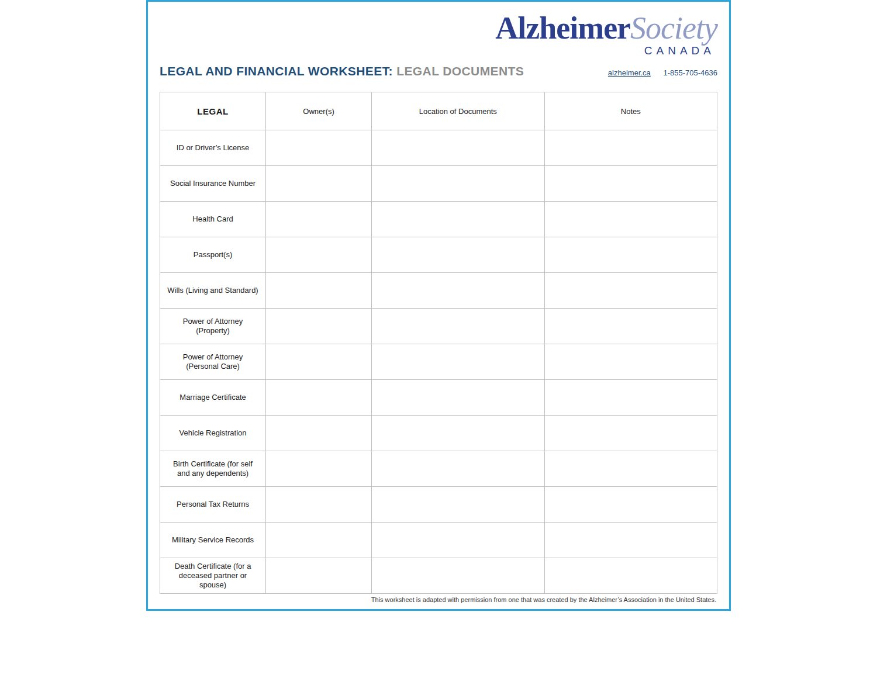Alzheimer Society
CANADA
LEGAL AND FINANCIAL WORKSHEET: LEGAL DOCUMENTS
alzheimer.ca 1-855-705-4636
| LEGAL | Owner(s) | Location of Documents | Notes |
| --- | --- | --- | --- |
| ID or Driver’s License | | | |
| Social Insurance Number | | | |
| Health Card | | | |
| Passport(s) | | | |
| Wills (Living and Standard) | | | |
| Power of Attorney (Property) | | | |
| Power of Attorney (Personal Care) | | | |
| Marriage Certificate | | | |
| Vehicle Registration | | | |
| Birth Certificate (for self and any dependents) | | | |
| Personal Tax Returns | | | |
| Military Service Records | | | |
| Death Certificate (for a deceased partner or spouse) | | | |
This worksheet is adapted with permission from one that was created by the Alzheimer’s Association in the United States.